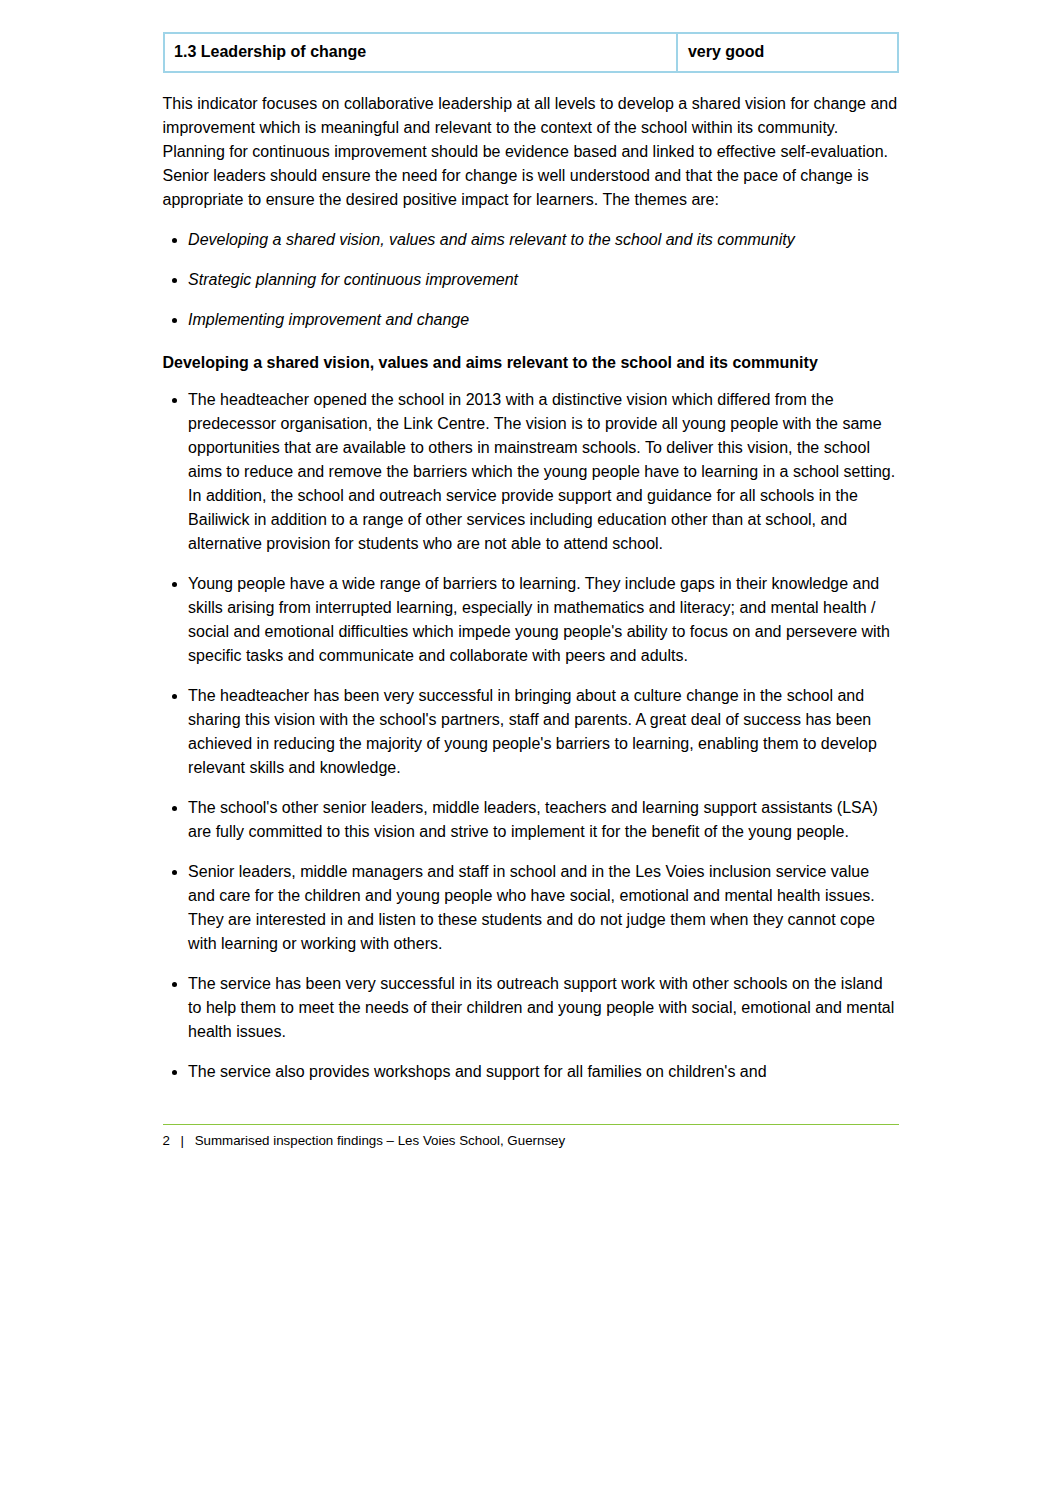| 1.3 Leadership of change | very good |
This indicator focuses on collaborative leadership at all levels to develop a shared vision for change and improvement which is meaningful and relevant to the context of the school within its community. Planning for continuous improvement should be evidence based and linked to effective self-evaluation. Senior leaders should ensure the need for change is well understood and that the pace of change is appropriate to ensure the desired positive impact for learners. The themes are:
Developing a shared vision, values and aims relevant to the school and its community
Strategic planning for continuous improvement
Implementing improvement and change
Developing a shared vision, values and aims relevant to the school and its community
The headteacher opened the school in 2013 with a distinctive vision which differed from the predecessor organisation, the Link Centre. The vision is to provide all young people with the same opportunities that are available to others in mainstream schools. To deliver this vision, the school aims to reduce and remove the barriers which the young people have to learning in a school setting. In addition, the school and outreach service provide support and guidance for all schools in the Bailiwick in addition to a range of other services including education other than at school, and alternative provision for students who are not able to attend school.
Young people have a wide range of barriers to learning. They include gaps in their knowledge and skills arising from interrupted learning, especially in mathematics and literacy; and mental health / social and emotional difficulties which impede young people's ability to focus on and persevere with specific tasks and communicate and collaborate with peers and adults.
The headteacher has been very successful in bringing about a culture change in the school and sharing this vision with the school's partners, staff and parents. A great deal of success has been achieved in reducing the majority of young people's barriers to learning, enabling them to develop relevant skills and knowledge.
The school's other senior leaders, middle leaders, teachers and learning support assistants (LSA) are fully committed to this vision and strive to implement it for the benefit of the young people.
Senior leaders, middle managers and staff in school and in the Les Voies inclusion service value and care for the children and young people who have social, emotional and mental health issues. They are interested in and listen to these students and do not judge them when they cannot cope with learning or working with others.
The service has been very successful in its outreach support work with other schools on the island to help them to meet the needs of their children and young people with social, emotional and mental health issues.
The service also provides workshops and support for all families on children's and
2|Summarised inspection findings – Les Voies School, Guernsey